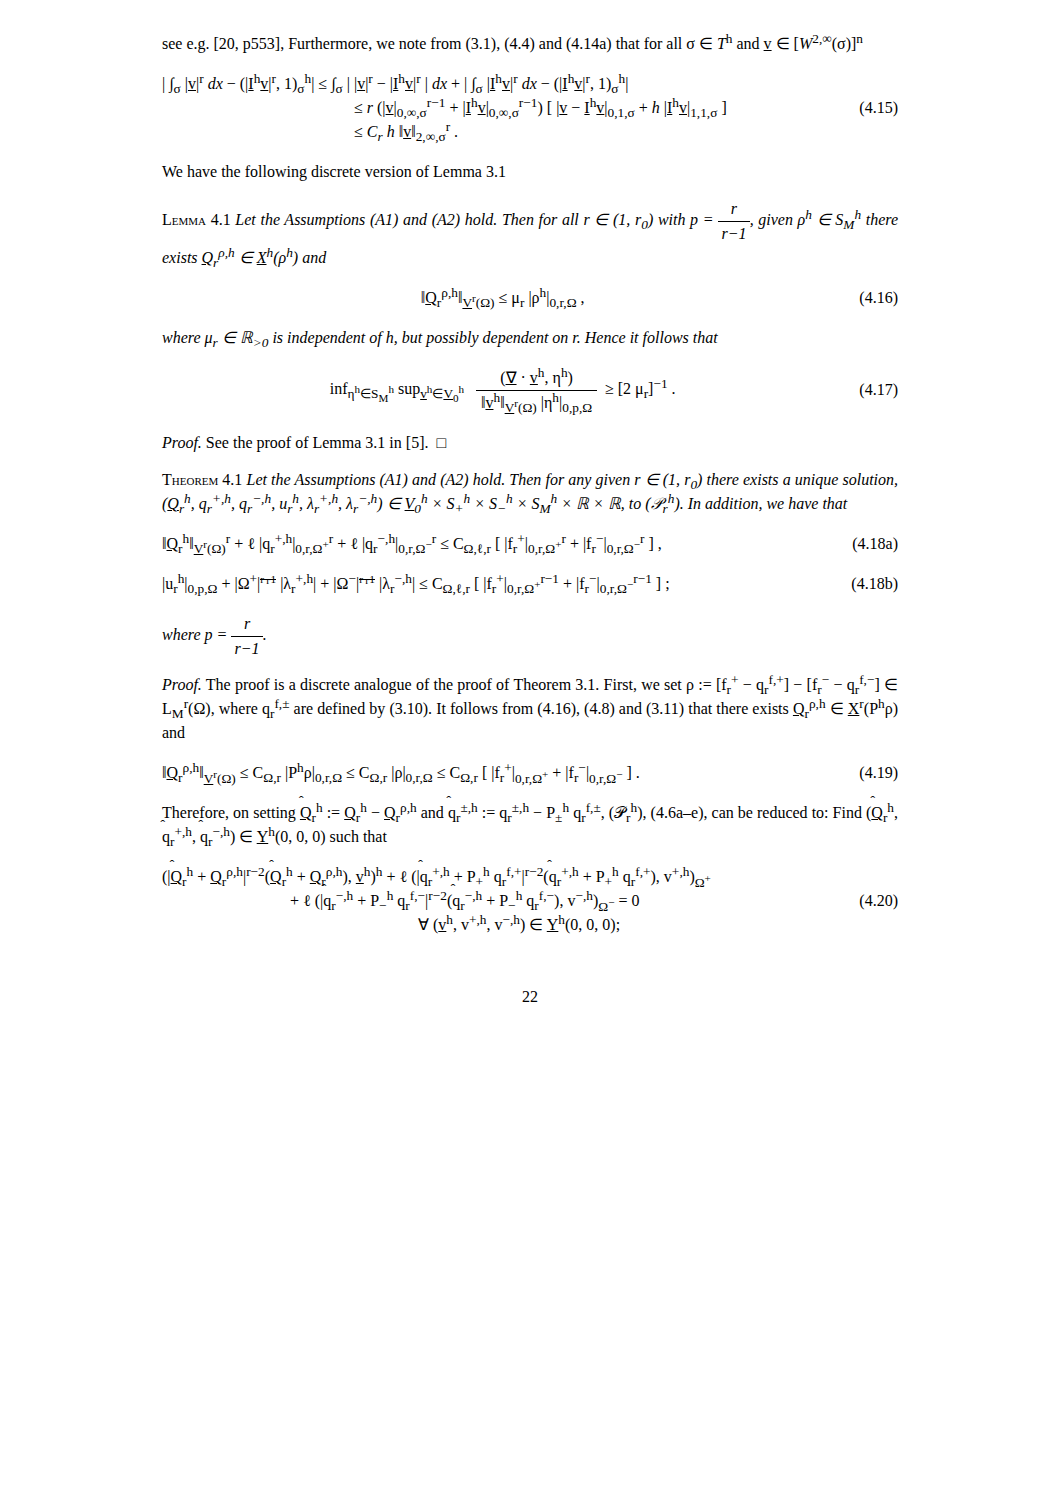see e.g. [20, p553], Furthermore, we note from (3.1), (4.4) and (4.14a) that for all σ ∈ Th and v ∈ [W2,∞(σ)]n
| ∫σ |v|r dx − (|Ihv|r, 1)σh| ≤ ∫σ | |v|r − |Ihv|r | dx + | ∫σ |Ihv|r dx − (|Ihv|r, 1)σh| ≤ r (|v|0,∞,σr−1 + |Ihv|0,∞,σr−1) [ |v − Ihv|0,1,σ + h |Ihv|1,1,σ ] ≤ Cr h ‖v‖2,∞,σr .
(4.15)
We have the following discrete version of Lemma 3.1
Lemma 4.1 Let the Assumptions (A1) and (A2) hold. Then for all r ∈ (1, r0) with p = rr−1, given ρh ∈ SMh there exists Qrρ,h ∈ Xh(ρh) and
‖Qrρ,h‖Vr(Ω) ≤ μr |ρh|0,r,Ω ,
(4.16)
where μr ∈ ℝ>0 is independent of h, but possibly dependent on r. Hence it follows that
infηh∈SMh supvh∈V0h (∇ · vh, ηh) ‖vh‖Vr(Ω) |ηh|0,p,Ω ≥ [2 μr]−1 .
(4.17)
Proof. See the proof of Lemma 3.1 in [5]. □
Theorem 4.1 Let the Assumptions (A1) and (A2) hold. Then for any given r ∈ (1, r0) there exists a unique solution, (Qrh, qr+,h, qr−,h, urh, λr+,h, λr−,h) ∈ V0h × S+h × S−h × SMh × ℝ × ℝ, to (𝒫rh). In addition, we have that
‖Qrh‖Vr(Ω)r + ℓ |qr+,h|0,r,Ω+r + ℓ |qr−,h|0,r,Ω−r ≤ CΩ,ℓ,r [ |fr+|0,r,Ω+r + |fr−|0,r,Ω−r ] ,
(4.18a)
|urh|0,p,Ω + |Ω+|r−1 r |λr+,h| + |Ω−|r−1 r |λr−,h| ≤ CΩ,ℓ,r [ |fr+|0,r,Ω+r−1 + |fr−|0,r,Ω−r−1 ] ;
(4.18b)
where p = rr−1.
Proof. The proof is a discrete analogue of the proof of Theorem 3.1. First, we set ρ := [fr+ − qrf,+] − [fr− − qrf,−] ∈ LMr(Ω), where qrf,± are defined by (3.10). It follows from (4.16), (4.8) and (3.11) that there exists Qrρ,h ∈ Xr(Phρ) and
‖Qrρ,h‖Vr(Ω) ≤ CΩ,r |Phρ|0,r,Ω ≤ CΩ,r |ρ|0,r,Ω ≤ CΩ,r [ |fr+|0,r,Ω+ + |fr−|0,r,Ω− ] .
(4.19)
Therefore, on setting ̂Qrh := Qrh − Qrρ,h and ̂qr±,h := qr±,h − P±h qrf,±, (𝒫rh), (4.6a–e), can be reduced to: Find (̂Qrh, ̂qr+,h, ̂qr−,h) ∈ Yh(0, 0, 0) such that
(|̂Qrh + Qrρ,h|r−2(̂Qrh + Qrρ,h), vh)h + ℓ (|̂qr+,h + P+h qrf,+|r−2(̂qr+,h + P+h qrf,+), v+,h)Ω+ + ℓ (|̂qr−,h + P−h qrf,−|r−2(̂qr−,h + P−h qrf,−), v−,h)Ω− = 0 ∀ (vh, v+,h, v−,h) ∈ Yh(0, 0, 0);
(4.20)
22